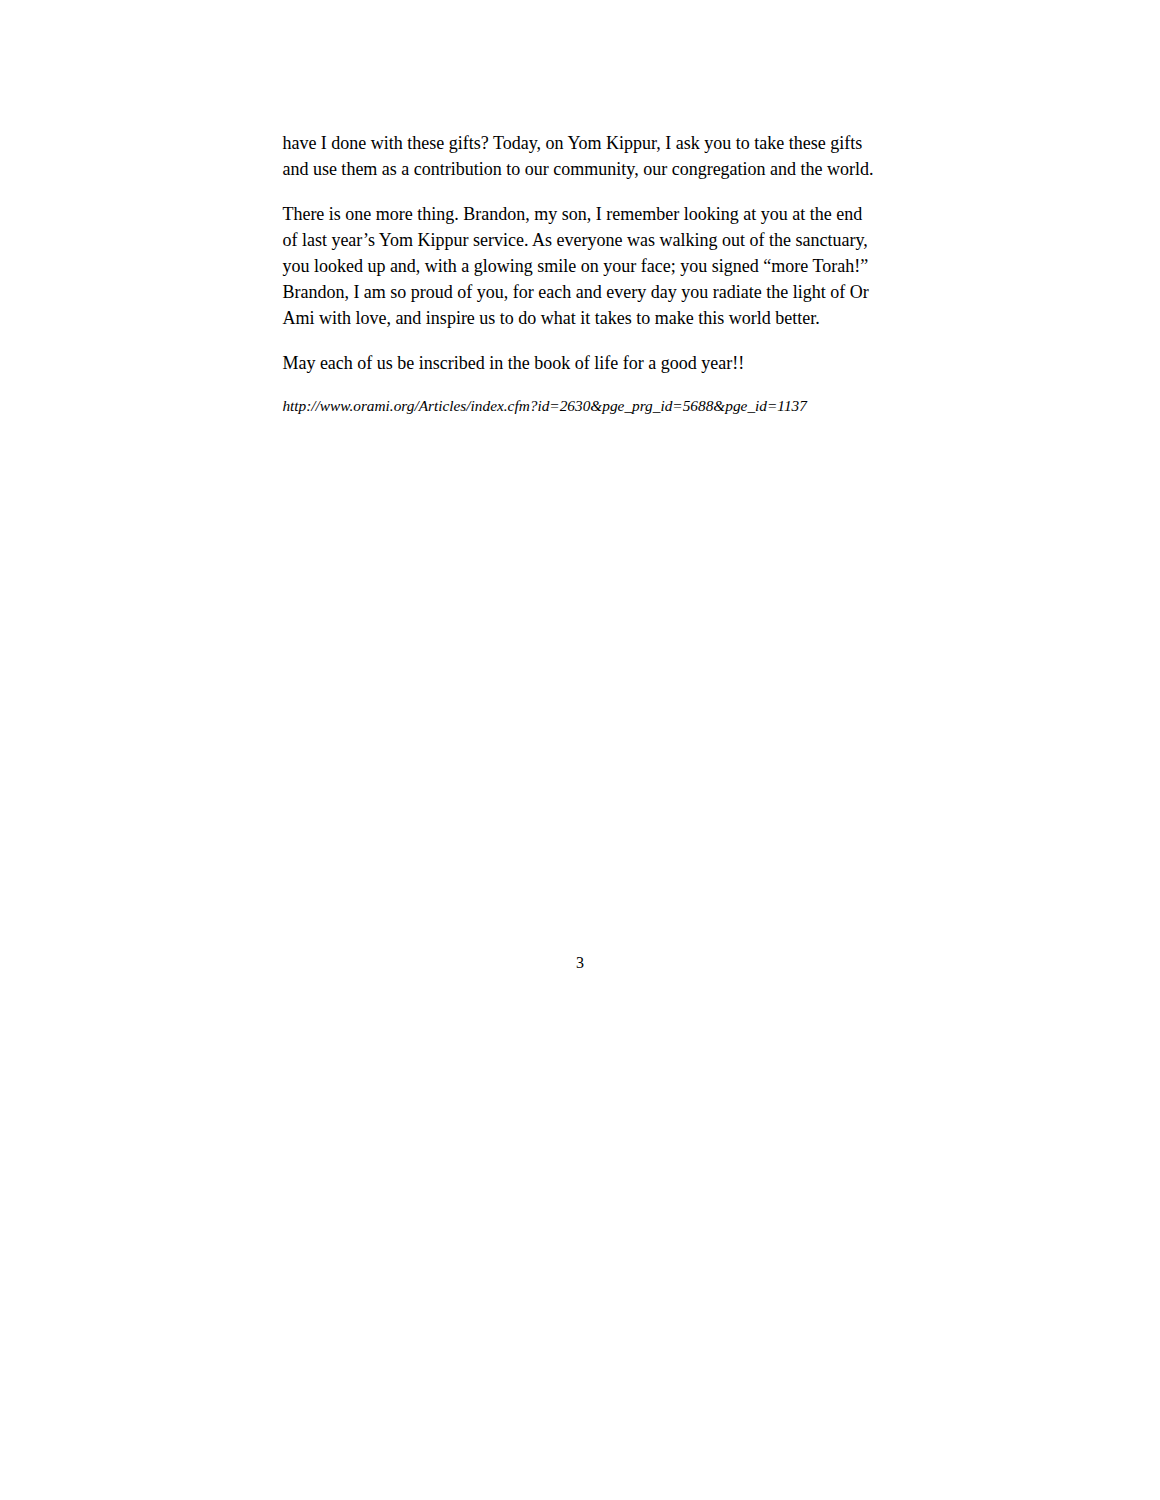have I done with these gifts? Today, on Yom Kippur, I ask you to take these gifts and use them as a contribution to our community, our congregation and the world.
There is one more thing. Brandon, my son, I remember looking at you at the end of last year’s Yom Kippur service. As everyone was walking out of the sanctuary, you looked up and, with a glowing smile on your face; you signed “more Torah!” Brandon, I am so proud of you, for each and every day you radiate the light of Or Ami with love, and inspire us to do what it takes to make this world better.
May each of us be inscribed in the book of life for a good year!!
http://www.orami.org/Articles/index.cfm?id=2630&pge_prg_id=5688&pge_id=1137
3